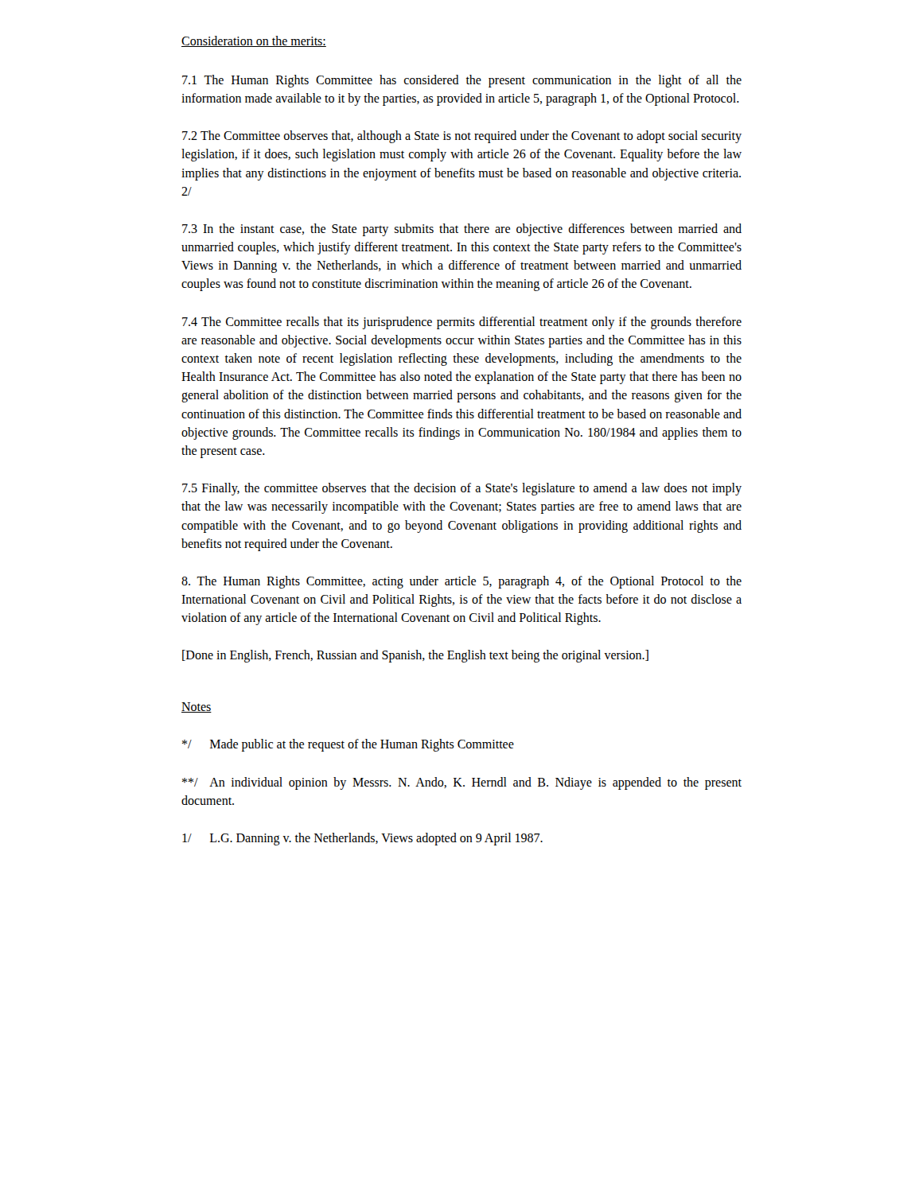Consideration on the merits:
7.1 The Human Rights Committee has considered the present communication in the light of all the information made available to it by the parties, as provided in article 5, paragraph 1, of the Optional Protocol.
7.2 The Committee observes that, although a State is not required under the Covenant to adopt social security legislation, if it does, such legislation must comply with article 26 of the Covenant. Equality before the law implies that any distinctions in the enjoyment of benefits must be based on reasonable and objective criteria. 2/
7.3 In the instant case, the State party submits that there are objective differences between married and unmarried couples, which justify different treatment. In this context the State party refers to the Committee's Views in Danning v. the Netherlands, in which a difference of treatment between married and unmarried couples was found not to constitute discrimination within the meaning of article 26 of the Covenant.
7.4 The Committee recalls that its jurisprudence permits differential treatment only if the grounds therefore are reasonable and objective. Social developments occur within States parties and the Committee has in this context taken note of recent legislation reflecting these developments, including the amendments to the Health Insurance Act. The Committee has also noted the explanation of the State party that there has been no general abolition of the distinction between married persons and cohabitants, and the reasons given for the continuation of this distinction. The Committee finds this differential treatment to be based on reasonable and objective grounds. The Committee recalls its findings in Communication No. 180/1984 and applies them to the present case.
7.5 Finally, the committee observes that the decision of a State's legislature to amend a law does not imply that the law was necessarily incompatible with the Covenant; States parties are free to amend laws that are compatible with the Covenant, and to go beyond Covenant obligations in providing additional rights and benefits not required under the Covenant.
8. The Human Rights Committee, acting under article 5, paragraph 4, of the Optional Protocol to the International Covenant on Civil and Political Rights, is of the view that the facts before it do not disclose a violation of any article of the International Covenant on Civil and Political Rights.
[Done in English, French, Russian and Spanish, the English text being the original version.]
Notes
*/Made public at the request of the Human Rights Committee
**/An individual opinion by Messrs. N. Ando, K. Herndl and B. Ndiaye is appended to the present document.
1/L.G. Danning v. the Netherlands, Views adopted on 9 April 1987.